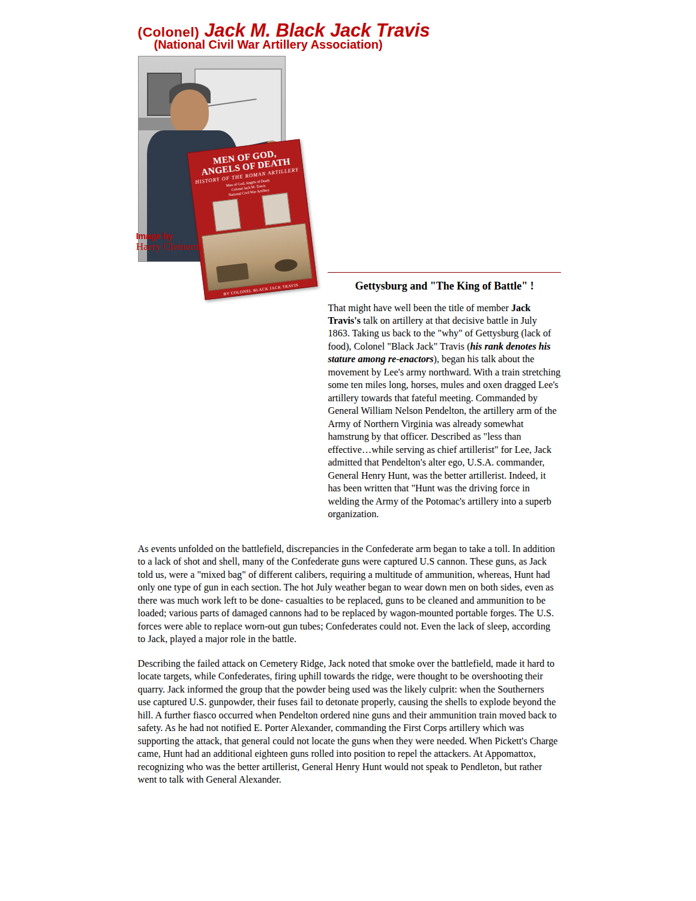(Colonel) Jack M. Black Jack Travis (National Civil War Artillery Association)
MEN OF GOD,
ANGELS OF DEATH
HISTORY OF THE ROMAN ARTILLERY
Men of God, Angels of Death
Colonel Jack M. Travis
National Civil War Artillery
BY COLONEL BLACK JACK TRAVIS
Image by Harry Clements
Gettysburg and "The King of Battle" !
That might have well been the title of member Jack Travis's talk on artillery at that decisive battle in July 1863. Taking us back to the "why" of Gettysburg (lack of food), Colonel "Black Jack" Travis (his rank denotes his stature among re-enactors), began his talk about the movement by Lee's army northward. With a train stretching some ten miles long, horses, mules and oxen dragged Lee's artillery towards that fateful meeting. Commanded by General William Nelson Pendelton, the artillery arm of the Army of Northern Virginia was already somewhat hamstrung by that officer. Described as "less than effective…while serving as chief artillerist" for Lee, Jack admitted that Pendelton's alter ego, U.S.A. commander, General Henry Hunt, was the better artillerist. Indeed, it has been written that "Hunt was the driving force in welding the Army of the Potomac's artillery into a superb organization.
As events unfolded on the battlefield, discrepancies in the Confederate arm began to take a toll. In addition to a lack of shot and shell, many of the Confederate guns were captured U.S cannon. These guns, as Jack told us, were a "mixed bag" of different calibers, requiring a multitude of ammunition, whereas, Hunt had only one type of gun in each section. The hot July weather began to wear down men on both sides, even as there was much work left to be done- casualties to be replaced, guns to be cleaned and ammunition to be loaded; various parts of damaged cannons had to be replaced by wagon-mounted portable forges. The U.S. forces were able to replace worn-out gun tubes; Confederates could not. Even the lack of sleep, according to Jack, played a major role in the battle.
Describing the failed attack on Cemetery Ridge, Jack noted that smoke over the battlefield, made it hard to locate targets, while Confederates, firing uphill towards the ridge, were thought to be overshooting their quarry. Jack informed the group that the powder being used was the likely culprit: when the Southerners use captured U.S. gunpowder, their fuses fail to detonate properly, causing the shells to explode beyond the hill. A further fiasco occurred when Pendelton ordered nine guns and their ammunition train moved back to safety. As he had not notified E. Porter Alexander, commanding the First Corps artillery which was supporting the attack, that general could not locate the guns when they were needed. When Pickett's Charge came, Hunt had an additional eighteen guns rolled into position to repel the attackers. At Appomattox, recognizing who was the better artillerist, General Henry Hunt would not speak to Pendleton, but rather went to talk with General Alexander.